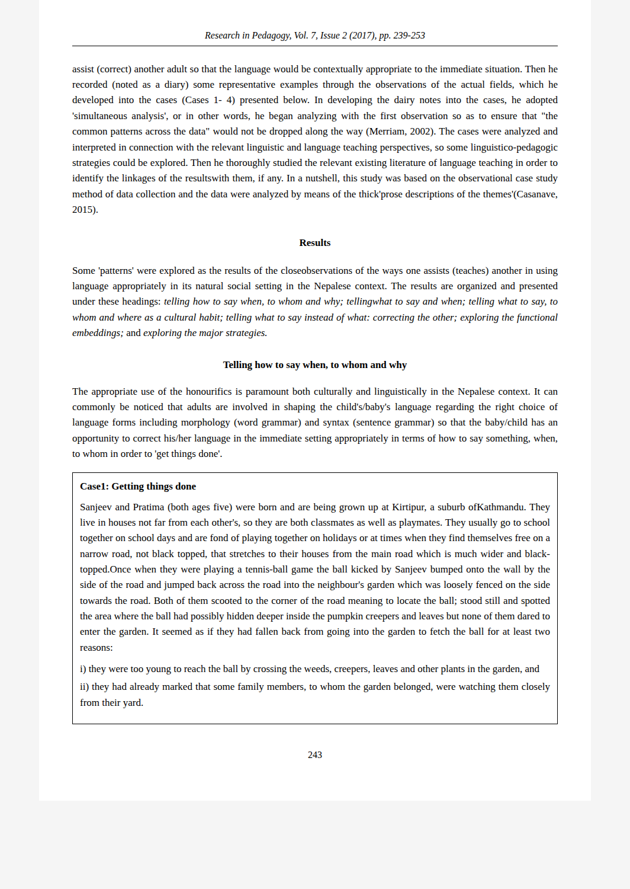Research in Pedagogy, Vol. 7, Issue 2 (2017), pp. 239-253
assist (correct) another adult so that the language would be contextually appropriate to the immediate situation. Then he recorded (noted as a diary) some representative examples through the observations of the actual fields, which he developed into the cases (Cases 1- 4) presented below. In developing the dairy notes into the cases, he adopted 'simultaneous analysis', or in other words, he began analyzing with the first observation so as to ensure that "the common patterns across the data" would not be dropped along the way (Merriam, 2002). The cases were analyzed and interpreted in connection with the relevant linguistic and language teaching perspectives, so some linguistico-pedagogic strategies could be explored. Then he thoroughly studied the relevant existing literature of language teaching in order to identify the linkages of the resultswith them, if any. In a nutshell, this study was based on the observational case study method of data collection and the data were analyzed by means of the thick'prose descriptions of the themes'(Casanave, 2015).
Results
Some 'patterns' were explored as the results of the closeobservations of the ways one assists (teaches) another in using language appropriately in its natural social setting in the Nepalese context. The results are organized and presented under these headings: telling how to say when, to whom and why; tellingwhat to say and when; telling what to say, to whom and where as a cultural habit; telling what to say instead of what: correcting the other; exploring the functional embeddings; and exploring the major strategies.
Telling how to say when, to whom and why
The appropriate use of the honourifics is paramount both culturally and linguistically in the Nepalese context. It can commonly be noticed that adults are involved in shaping the child's/baby's language regarding the right choice of language forms including morphology (word grammar) and syntax (sentence grammar) so that the baby/child has an opportunity to correct his/her language in the immediate setting appropriately in terms of how to say something, when, to whom in order to 'get things done'.
Case1: Getting things done
Sanjeev and Pratima (both ages five) were born and are being grown up at Kirtipur, a suburb ofKathmandu. They live in houses not far from each other's, so they are both classmates as well as playmates. They usually go to school together on school days and are fond of playing together on holidays or at times when they find themselves free on a narrow road, not black topped, that stretches to their houses from the main road which is much wider and black-topped.Once when they were playing a tennis-ball game the ball kicked by Sanjeev bumped onto the wall by the side of the road and jumped back across the road into the neighbour's garden which was loosely fenced on the side towards the road. Both of them scooted to the corner of the road meaning to locate the ball; stood still and spotted the area where the ball had possibly hidden deeper inside the pumpkin creepers and leaves but none of them dared to enter the garden. It seemed as if they had fallen back from going into the garden to fetch the ball for at least two reasons:
i) they were too young to reach the ball by crossing the weeds, creepers, leaves and other plants in the garden, and
ii) they had already marked that some family members, to whom the garden belonged, were watching them closely from their yard.
243